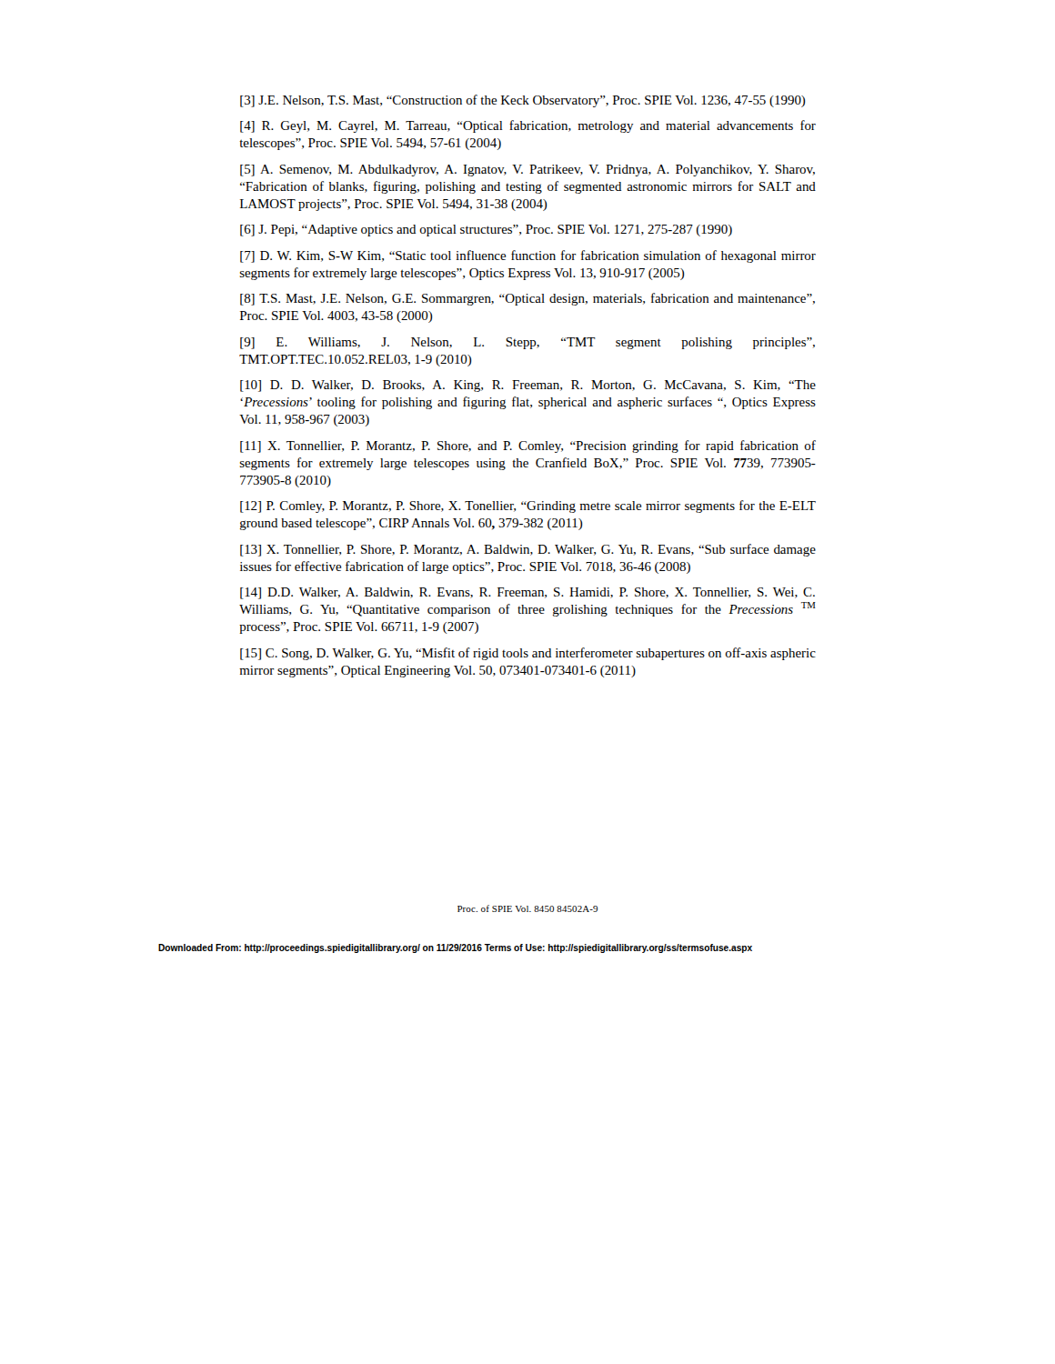[3] J.E. Nelson, T.S. Mast, “Construction of the Keck Observatory”, Proc. SPIE Vol. 1236, 47-55 (1990)
[4] R. Geyl, M. Cayrel, M. Tarreau, “Optical fabrication, metrology and material advancements for telescopes”, Proc. SPIE Vol. 5494, 57-61 (2004)
[5] A. Semenov, M. Abdulkadyrov, A. Ignatov, V. Patrikeev, V. Pridnya, A. Polyanchikov, Y. Sharov, “Fabrication of blanks, figuring, polishing and testing of segmented astronomic mirrors for SALT and LAMOST projects”, Proc. SPIE Vol. 5494, 31-38 (2004)
[6] J. Pepi, “Adaptive optics and optical structures”, Proc. SPIE Vol. 1271, 275-287 (1990)
[7] D. W. Kim, S-W Kim, “Static tool influence function for fabrication simulation of hexagonal mirror segments for extremely large telescopes”, Optics Express Vol. 13, 910-917 (2005)
[8] T.S. Mast, J.E. Nelson, G.E. Sommargren, “Optical design, materials, fabrication and maintenance”, Proc. SPIE Vol. 4003, 43-58 (2000)
[9] E. Williams, J. Nelson, L. Stepp, “TMT segment polishing principles”, TMT.OPT.TEC.10.052.REL03, 1-9 (2010)
[10] D. D. Walker, D. Brooks, A. King, R. Freeman, R. Morton, G. McCavana, S. Kim, “The ‘Precessions’ tooling for polishing and figuring flat, spherical and aspheric surfaces “, Optics Express Vol. 11, 958-967 (2003)
[11] X. Tonnellier, P. Morantz, P. Shore, and P. Comley, “Precision grinding for rapid fabrication of segments for extremely large telescopes using the Cranfield BoX,” Proc. SPIE Vol. 7739, 773905-773905-8 (2010)
[12] P. Comley, P. Morantz, P. Shore, X. Tonellier, “Grinding metre scale mirror segments for the E-ELT ground based telescope”, CIRP Annals Vol. 60, 379-382 (2011)
[13] X. Tonnellier, P. Shore, P. Morantz, A. Baldwin, D. Walker, G. Yu, R. Evans, “Sub surface damage issues for effective fabrication of large optics”, Proc. SPIE Vol. 7018, 36-46 (2008)
[14] D.D. Walker, A. Baldwin, R. Evans, R. Freeman, S. Hamidi, P. Shore, X. Tonnellier, S. Wei, C. Williams, G. Yu, “Quantitative comparison of three grolishing techniques for the Precessions TM process”, Proc. SPIE Vol. 66711, 1-9 (2007)
[15] C. Song, D. Walker, G. Yu, “Misfit of rigid tools and interferometer subapertures on off-axis aspheric mirror segments”, Optical Engineering Vol. 50, 073401-073401-6 (2011)
Proc. of SPIE Vol. 8450 84502A-9
Downloaded From: http://proceedings.spiedigitallibrary.org/ on 11/29/2016 Terms of Use: http://spiedigitallibrary.org/ss/termsofuse.aspx